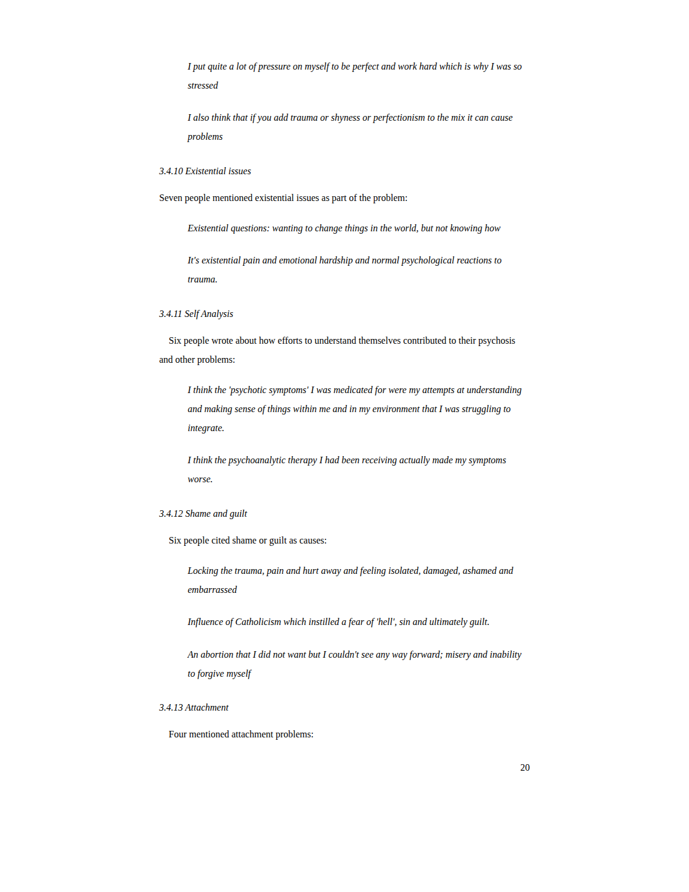I put quite a lot of pressure on myself to be perfect and work hard which is why I was so stressed
I also think that if you add trauma or shyness or perfectionism to the mix it can cause problems
3.4.10 Existential issues
Seven people mentioned existential issues as part of the problem:
Existential questions: wanting to change things in the world, but not knowing how
It's existential pain and emotional hardship and normal psychological reactions to trauma.
3.4.11 Self Analysis
Six people wrote about how efforts to understand themselves contributed to their psychosis and other problems:
I think the 'psychotic symptoms' I was medicated for were my attempts at understanding and making sense of things within me and in my environment that I was struggling to integrate.
I think the psychoanalytic therapy I had been receiving actually made my symptoms worse.
3.4.12 Shame and guilt
Six people cited shame or guilt as causes:
Locking the trauma, pain and hurt away and feeling isolated, damaged, ashamed and embarrassed
Influence of Catholicism which instilled a fear of 'hell', sin and ultimately guilt.
An abortion that I did not want but I couldn't see any way forward; misery and inability to forgive myself
3.4.13 Attachment
Four mentioned attachment problems:
20